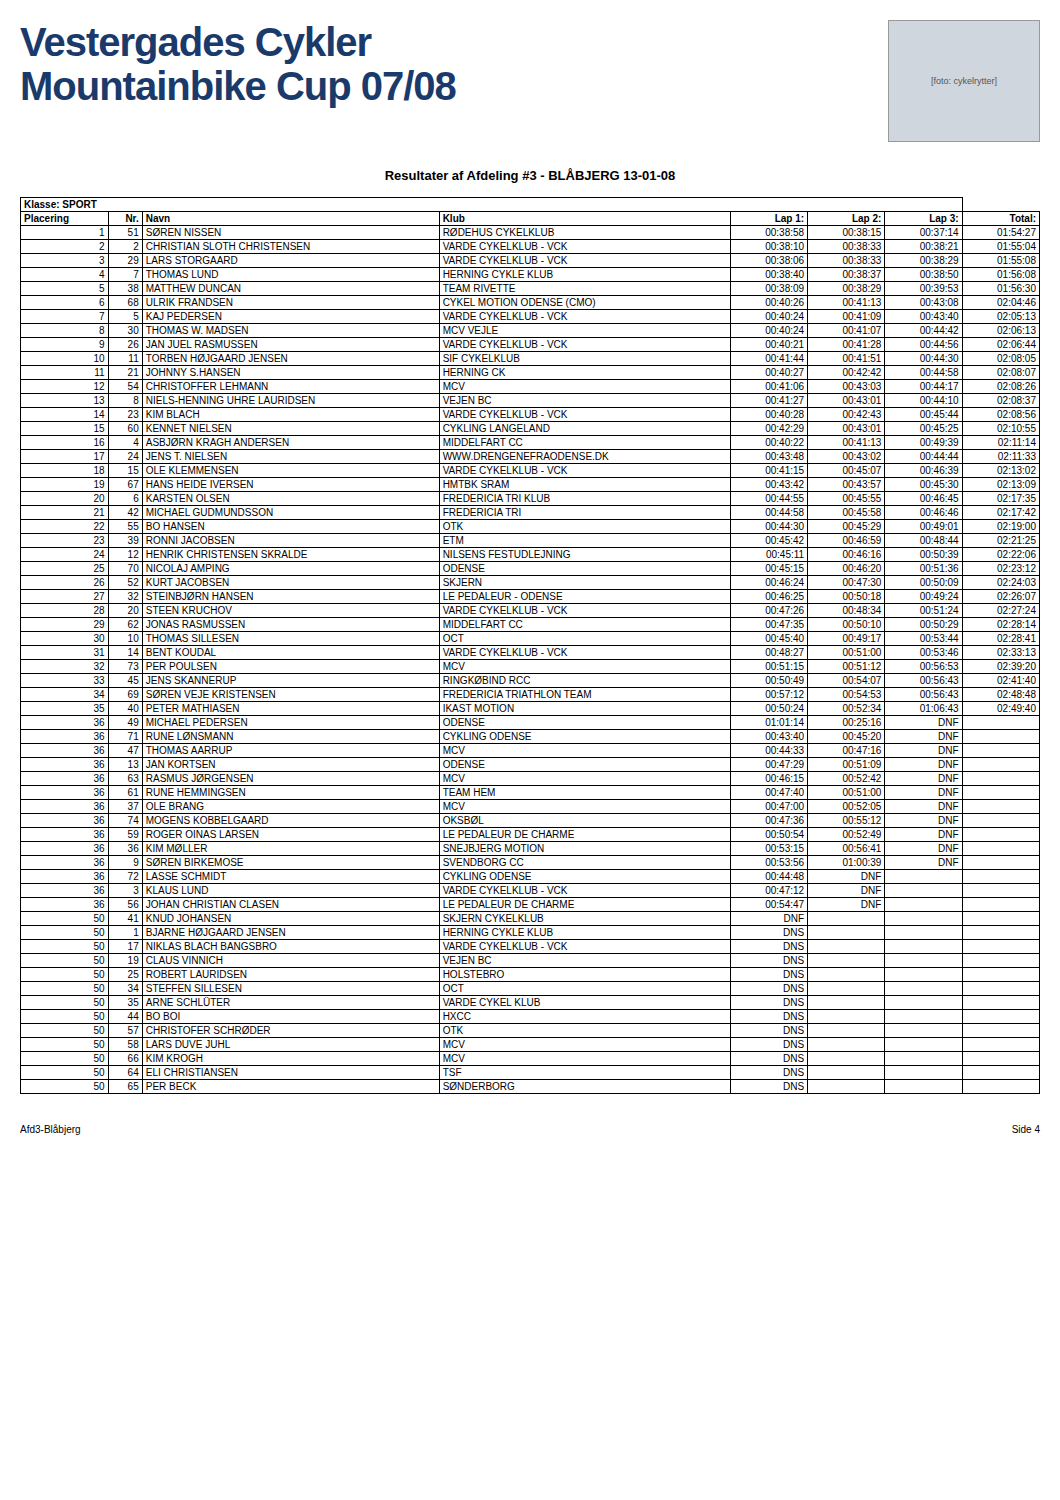Vestergades Cykler
Mountainbike Cup 07/08
[foto: cykelrytter]
Resultater af Afdeling #3 - BLÅBJERG 13-01-08
| Klasse: SPORT |
| Placering | Nr. | Navn | Klub | Lap 1: | Lap 2: | Lap 3: | Total: |
| 1 | 51 | SØREN NISSEN | RØDEHUS CYKELKLUB | 00:38:58 | 00:38:15 | 00:37:14 | 01:54:27 |
| 2 | 2 | CHRISTIAN SLOTH CHRISTENSEN | VARDE CYKELKLUB - VCK | 00:38:10 | 00:38:33 | 00:38:21 | 01:55:04 |
| 3 | 29 | LARS STORGAARD | VARDE CYKELKLUB - VCK | 00:38:06 | 00:38:33 | 00:38:29 | 01:55:08 |
| 4 | 7 | THOMAS LUND | HERNING CYKLE KLUB | 00:38:40 | 00:38:37 | 00:38:50 | 01:56:08 |
| 5 | 38 | MATTHEW DUNCAN | TEAM RIVETTE | 00:38:09 | 00:38:29 | 00:39:53 | 01:56:30 |
| 6 | 68 | ULRIK FRANDSEN | CYKEL MOTION ODENSE (CMO) | 00:40:26 | 00:41:13 | 00:43:08 | 02:04:46 |
| 7 | 5 | KAJ PEDERSEN | VARDE CYKELKLUB - VCK | 00:40:24 | 00:41:09 | 00:43:40 | 02:05:13 |
| 8 | 30 | THOMAS W. MADSEN | MCV VEJLE | 00:40:24 | 00:41:07 | 00:44:42 | 02:06:13 |
| 9 | 26 | JAN JUEL RASMUSSEN | VARDE CYKELKLUB - VCK | 00:40:21 | 00:41:28 | 00:44:56 | 02:06:44 |
| 10 | 11 | TORBEN HØJGAARD JENSEN | SIF CYKELKLUB | 00:41:44 | 00:41:51 | 00:44:30 | 02:08:05 |
| 11 | 21 | JOHNNY S.HANSEN | HERNING CK | 00:40:27 | 00:42:42 | 00:44:58 | 02:08:07 |
| 12 | 54 | CHRISTOFFER LEHMANN | MCV | 00:41:06 | 00:43:03 | 00:44:17 | 02:08:26 |
| 13 | 8 | NIELS-HENNING UHRE LAURIDSEN | VEJEN BC | 00:41:27 | 00:43:01 | 00:44:10 | 02:08:37 |
| 14 | 23 | KIM BLACH | VARDE CYKELKLUB - VCK | 00:40:28 | 00:42:43 | 00:45:44 | 02:08:56 |
| 15 | 60 | KENNET NIELSEN | CYKLING LANGELAND | 00:42:29 | 00:43:01 | 00:45:25 | 02:10:55 |
| 16 | 4 | ASBJØRN KRAGH ANDERSEN | MIDDELFART CC | 00:40:22 | 00:41:13 | 00:49:39 | 02:11:14 |
| 17 | 24 | JENS T. NIELSEN | WWW.DRENGENEFRAODENSE.DK | 00:43:48 | 00:43:02 | 00:44:44 | 02:11:33 |
| 18 | 15 | OLE KLEMMENSEN | VARDE CYKELKLUB - VCK | 00:41:15 | 00:45:07 | 00:46:39 | 02:13:02 |
| 19 | 67 | HANS HEIDE IVERSEN | HMTBK SRAM | 00:43:42 | 00:43:57 | 00:45:30 | 02:13:09 |
| 20 | 6 | KARSTEN OLSEN | FREDERICIA TRI KLUB | 00:44:55 | 00:45:55 | 00:46:45 | 02:17:35 |
| 21 | 42 | MICHAEL GUDMUNDSSON | FREDERICIA TRI | 00:44:58 | 00:45:58 | 00:46:46 | 02:17:42 |
| 22 | 55 | BO HANSEN | OTK | 00:44:30 | 00:45:29 | 00:49:01 | 02:19:00 |
| 23 | 39 | RONNI JACOBSEN | ETM | 00:45:42 | 00:46:59 | 00:48:44 | 02:21:25 |
| 24 | 12 | HENRIK CHRISTENSEN SKRALDE | NILSENS FESTUDLEJNING | 00:45:11 | 00:46:16 | 00:50:39 | 02:22:06 |
| 25 | 70 | NICOLAJ AMPING | ODENSE | 00:45:15 | 00:46:20 | 00:51:36 | 02:23:12 |
| 26 | 52 | KURT JACOBSEN | SKJERN | 00:46:24 | 00:47:30 | 00:50:09 | 02:24:03 |
| 27 | 32 | STEINBJØRN HANSEN | LE PEDALEUR - ODENSE | 00:46:25 | 00:50:18 | 00:49:24 | 02:26:07 |
| 28 | 20 | STEEN KRUCHOV | VARDE CYKELKLUB - VCK | 00:47:26 | 00:48:34 | 00:51:24 | 02:27:24 |
| 29 | 62 | JONAS RASMUSSEN | MIDDELFART CC | 00:47:35 | 00:50:10 | 00:50:29 | 02:28:14 |
| 30 | 10 | THOMAS SILLESEN | OCT | 00:45:40 | 00:49:17 | 00:53:44 | 02:28:41 |
| 31 | 14 | BENT KOUDAL | VARDE CYKELKLUB - VCK | 00:48:27 | 00:51:00 | 00:53:46 | 02:33:13 |
| 32 | 73 | PER POULSEN | MCV | 00:51:15 | 00:51:12 | 00:56:53 | 02:39:20 |
| 33 | 45 | JENS SKANNERUP | RINGKØBIND RCC | 00:50:49 | 00:54:07 | 00:56:43 | 02:41:40 |
| 34 | 69 | SØREN VEJE KRISTENSEN | FREDERICIA TRIATHLON TEAM | 00:57:12 | 00:54:53 | 00:56:43 | 02:48:48 |
| 35 | 40 | PETER MATHIASEN | IKAST MOTION | 00:50:24 | 00:52:34 | 01:06:43 | 02:49:40 |
| 36 | 49 | MICHAEL PEDERSEN | ODENSE | 01:01:14 | 00:25:16 | DNF | |
| 36 | 71 | RUNE LØNSMANN | CYKLING ODENSE | 00:43:40 | 00:45:20 | DNF | |
| 36 | 47 | THOMAS AARRUP | MCV | 00:44:33 | 00:47:16 | DNF | |
| 36 | 13 | JAN KORTSEN | ODENSE | 00:47:29 | 00:51:09 | DNF | |
| 36 | 63 | RASMUS JØRGENSEN | MCV | 00:46:15 | 00:52:42 | DNF | |
| 36 | 61 | RUNE HEMMINGSEN | TEAM HEM | 00:47:40 | 00:51:00 | DNF | |
| 36 | 37 | OLE BRANG | MCV | 00:47:00 | 00:52:05 | DNF | |
| 36 | 74 | MOGENS KOBBELGAARD | OKSBØL | 00:47:36 | 00:55:12 | DNF | |
| 36 | 59 | ROGER OINAS LARSEN | LE PEDALEUR DE CHARME | 00:50:54 | 00:52:49 | DNF | |
| 36 | 36 | KIM MØLLER | SNEJBJERG MOTION | 00:53:15 | 00:56:41 | DNF | |
| 36 | 9 | SØREN BIRKEMOSE | SVENDBORG CC | 00:53:56 | 01:00:39 | DNF | |
| 36 | 72 | LASSE SCHMIDT | CYKLING ODENSE | 00:44:48 | DNF | | |
| 36 | 3 | KLAUS LUND | VARDE CYKELKLUB - VCK | 00:47:12 | DNF | | |
| 36 | 56 | JOHAN CHRISTIAN CLASEN | LE PEDALEUR DE CHARME | 00:54:47 | DNF | | |
| 50 | 41 | KNUD JOHANSEN | SKJERN CYKELKLUB | DNF | | | |
| 50 | 1 | BJARNE HØJGAARD JENSEN | HERNING CYKLE KLUB | DNS | | | |
| 50 | 17 | NIKLAS BLACH BANGSBRO | VARDE CYKELKLUB - VCK | DNS | | | |
| 50 | 19 | CLAUS VINNICH | VEJEN BC | DNS | | | |
| 50 | 25 | ROBERT LAURIDSEN | HOLSTEBRO | DNS | | | |
| 50 | 34 | STEFFEN SILLESEN | OCT | DNS | | | |
| 50 | 35 | ARNE SCHLÜTER | VARDE CYKEL KLUB | DNS | | | |
| 50 | 44 | BO BOI | HXCC | DNS | | | |
| 50 | 57 | CHRISTOFER SCHRØDER | OTK | DNS | | | |
| 50 | 58 | LARS DUVE JUHL | MCV | DNS | | | |
| 50 | 66 | KIM KROGH | MCV | DNS | | | |
| 50 | 64 | ELI CHRISTIANSEN | TSF | DNS | | | |
| 50 | 65 | PER BECK | SØNDERBORG | DNS | | | |
Afd3-Blåbjerg Side 4